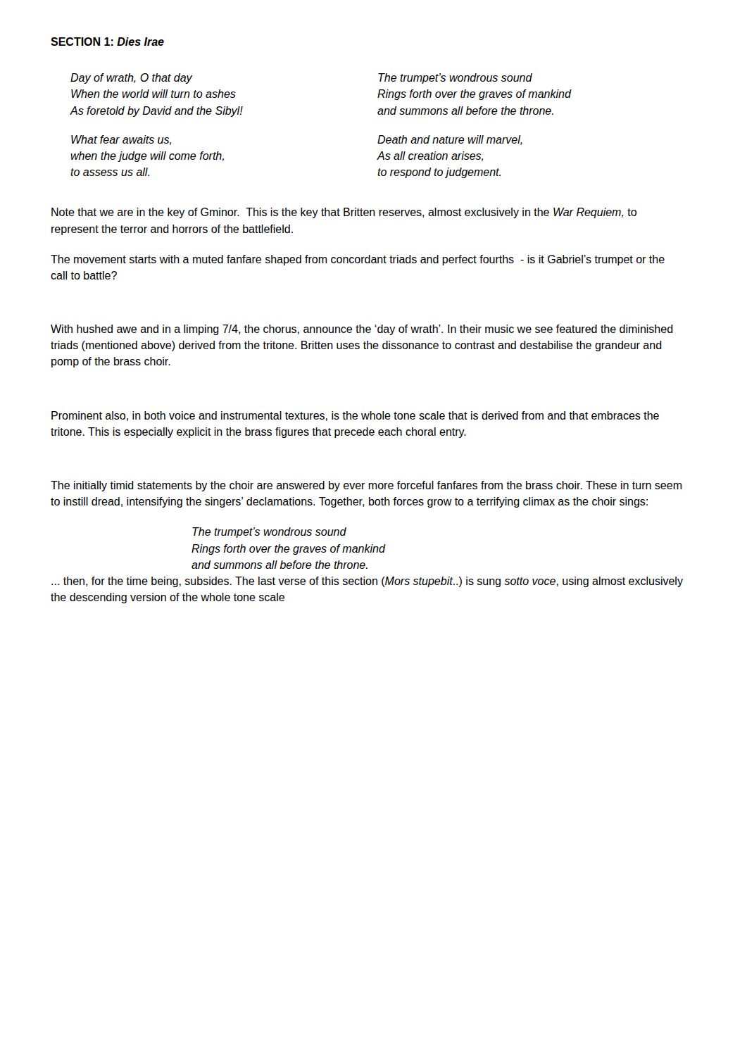SECTION 1: Dies Irae
| Day of wrath, O that day When the world will turn to ashes As foretold by David and the Sibyl! What fear awaits us, when the judge will come forth, to assess us all. | The trumpet’s wondrous sound Rings forth over the graves of mankind and summons all before the throne. Death and nature will marvel, As all creation arises, to respond to judgement. |
Note that we are in the key of Gminor. This is the key that Britten reserves, almost exclusively in the War Requiem, to represent the terror and horrors of the battlefield.
The movement starts with a muted fanfare shaped from concordant triads and perfect fourths - is it Gabriel’s trumpet or the call to battle?
With hushed awe and in a limping 7/4, the chorus, announce the ‘day of wrath’. In their music we see featured the diminished triads (mentioned above) derived from the tritone. Britten uses the dissonance to contrast and destabilise the grandeur and pomp of the brass choir.
Prominent also, in both voice and instrumental textures, is the whole tone scale that is derived from and that embraces the tritone. This is especially explicit in the brass figures that precede each choral entry.
The initially timid statements by the choir are answered by ever more forceful fanfares from the brass choir. These in turn seem to instill dread, intensifying the singers’ declamations. Together, both forces grow to a terrifying climax as the choir sings:
The trumpet’s wondrous sound
Rings forth over the graves of mankind
and summons all before the throne.
... then, for the time being, subsides. The last verse of this section (Mors stupebit..) is sung sotto voce, using almost exclusively the descending version of the whole tone scale